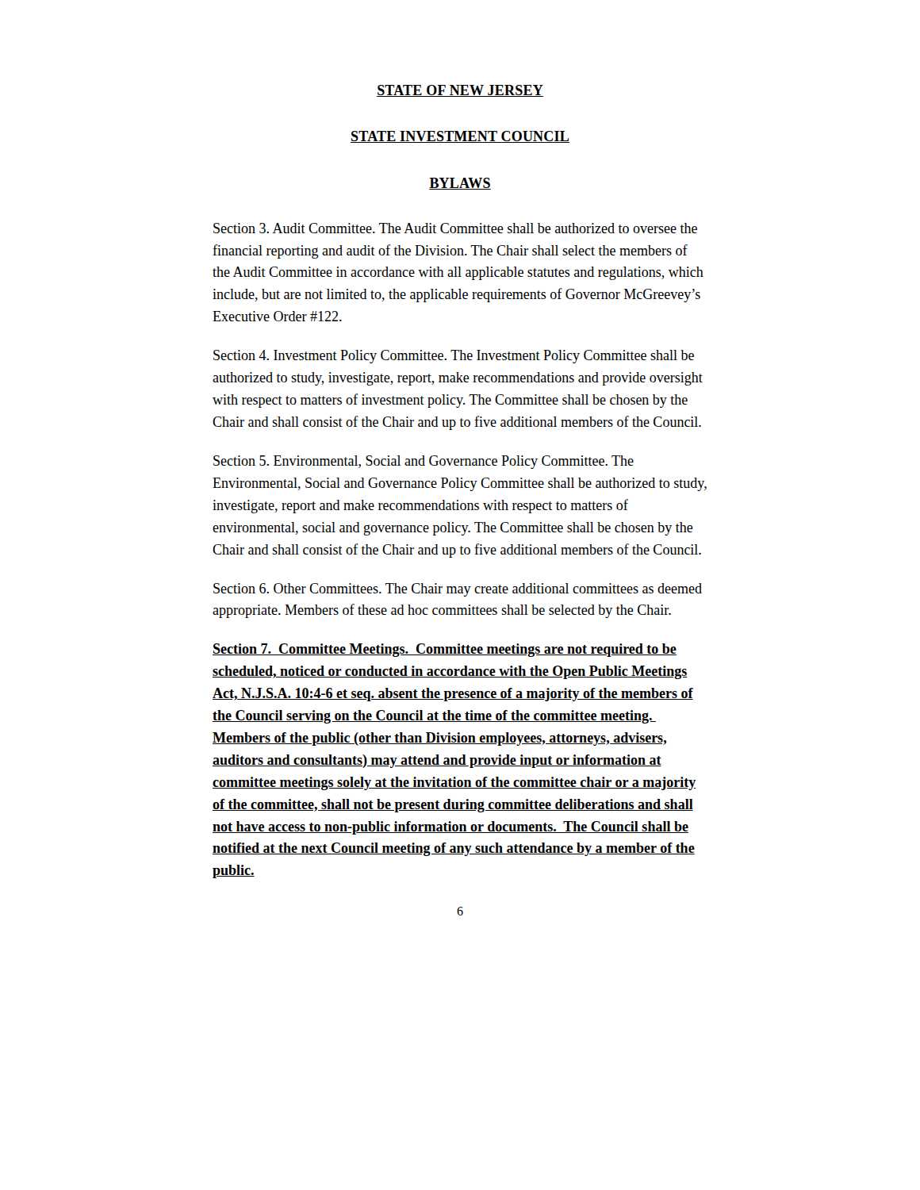STATE OF NEW JERSEY
STATE INVESTMENT COUNCIL
BYLAWS
Section 3. Audit Committee. The Audit Committee shall be authorized to oversee the financial reporting and audit of the Division. The Chair shall select the members of the Audit Committee in accordance with all applicable statutes and regulations, which include, but are not limited to, the applicable requirements of Governor McGreevey’s Executive Order #122.
Section 4. Investment Policy Committee. The Investment Policy Committee shall be authorized to study, investigate, report, make recommendations and provide oversight with respect to matters of investment policy. The Committee shall be chosen by the Chair and shall consist of the Chair and up to five additional members of the Council.
Section 5. Environmental, Social and Governance Policy Committee. The Environmental, Social and Governance Policy Committee shall be authorized to study, investigate, report and make recommendations with respect to matters of environmental, social and governance policy. The Committee shall be chosen by the Chair and shall consist of the Chair and up to five additional members of the Council.
Section 6. Other Committees. The Chair may create additional committees as deemed appropriate. Members of these ad hoc committees shall be selected by the Chair.
Section 7. Committee Meetings. Committee meetings are not required to be scheduled, noticed or conducted in accordance with the Open Public Meetings Act, N.J.S.A. 10:4-6 et seq. absent the presence of a majority of the members of the Council serving on the Council at the time of the committee meeting. Members of the public (other than Division employees, attorneys, advisers, auditors and consultants) may attend and provide input or information at committee meetings solely at the invitation of the committee chair or a majority of the committee, shall not be present during committee deliberations and shall not have access to non-public information or documents. The Council shall be notified at the next Council meeting of any such attendance by a member of the public.
6